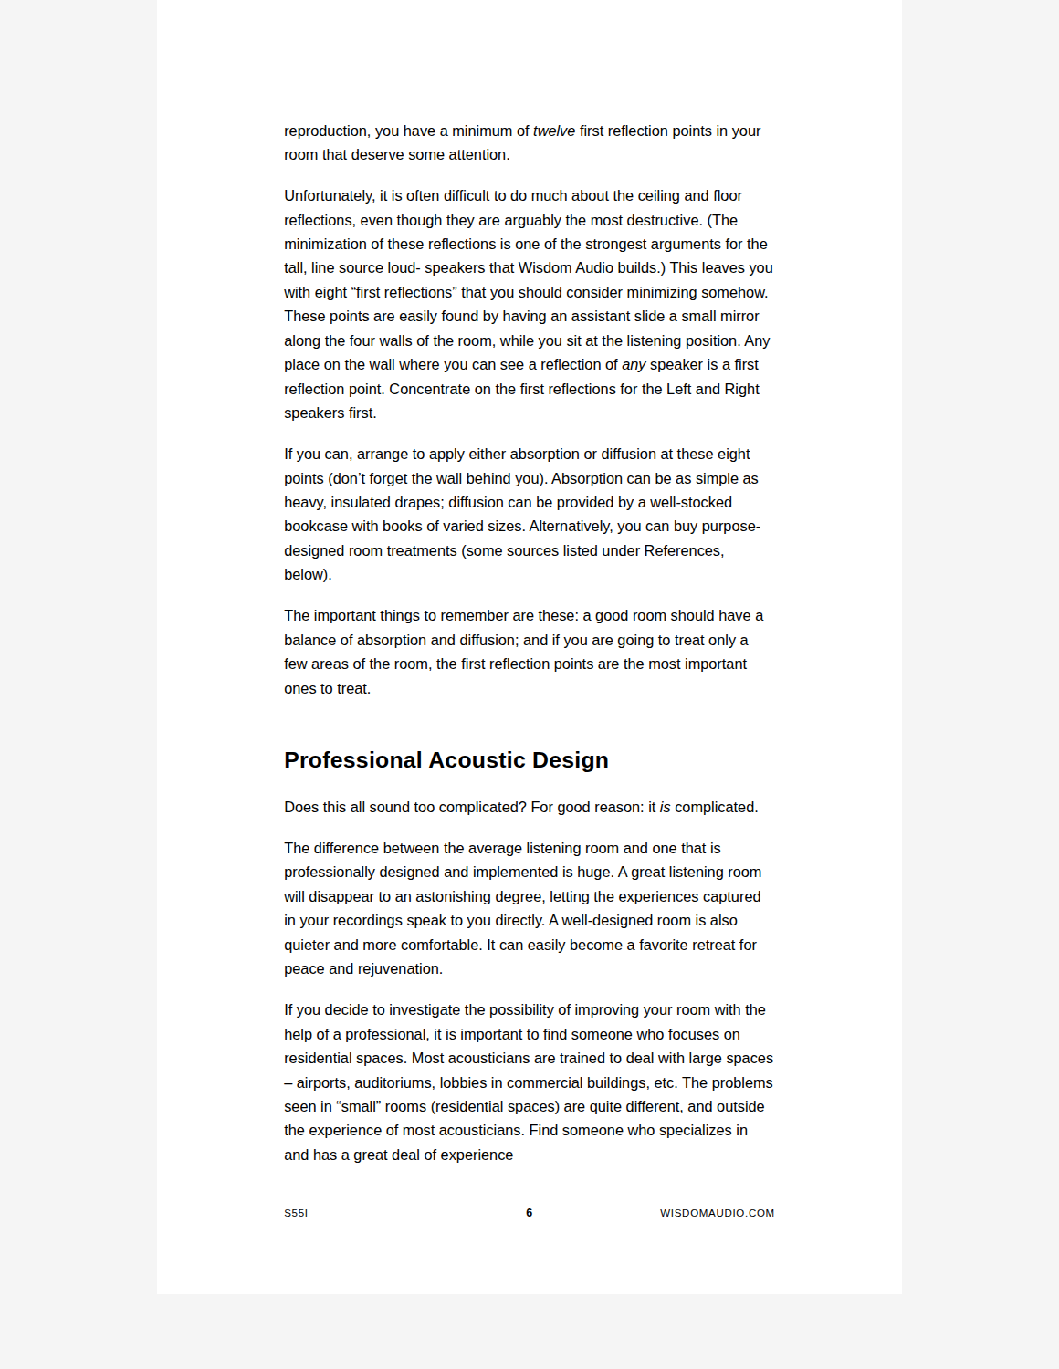reproduction, you have a minimum of twelve first reflection points in your room that deserve some attention.
Unfortunately, it is often difficult to do much about the ceiling and floor reflections, even though they are arguably the most destructive. (The minimization of these reflections is one of the strongest arguments for the tall, line source loud- speakers that Wisdom Audio builds.) This leaves you with eight “first reflections” that you should consider minimizing somehow. These points are easily found by having an assistant slide a small mirror along the four walls of the room, while you sit at the listening position. Any place on the wall where you can see a reflection of any speaker is a first reflection point. Concentrate on the first reflections for the Left and Right speakers first.
If you can, arrange to apply either absorption or diffusion at these eight points (don’t forget the wall behind you). Absorption can be as simple as heavy, insulated drapes; diffusion can be provided by a well-stocked bookcase with books of varied sizes. Alternatively, you can buy purpose-designed room treatments (some sources listed under References, below).
The important things to remember are these: a good room should have a balance of absorption and diffusion; and if you are going to treat only a few areas of the room, the first reflection points are the most important ones to treat.
Professional Acoustic Design
Does this all sound too complicated? For good reason: it is complicated.
The difference between the average listening room and one that is professionally designed and implemented is huge. A great listening room will disappear to an astonishing degree, letting the experiences captured in your recordings speak to you directly. A well-designed room is also quieter and more comfortable. It can easily become a favorite retreat for peace and rejuvenation.
If you decide to investigate the possibility of improving your room with the help of a professional, it is important to find someone who focuses on residential spaces. Most acousticians are trained to deal with large spaces – airports, auditoriums, lobbies in commercial buildings, etc. The problems seen in “small” rooms (residential spaces) are quite different, and outside the experience of most acousticians. Find someone who specializes in and has a great deal of experience
S55I
6
WISDOMAUDIO.COM